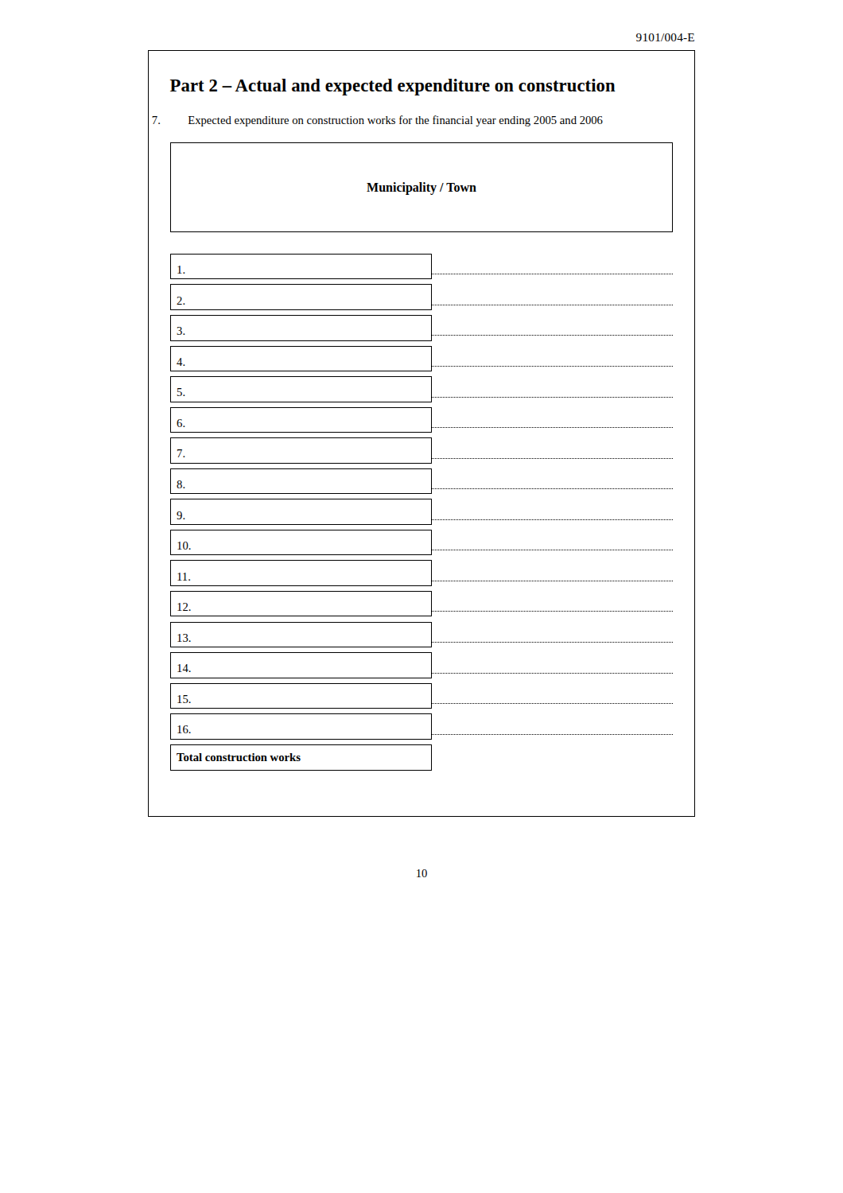9101/004-E
Part 2 – Actual and expected expenditure on construction
7. Expected expenditure on construction works for the financial year ending 2005 and 2006
Municipality / Town
| 1. | |
| 2. | |
| 3. | |
| 4. | |
| 5. | |
| 6. | |
| 7. | |
| 8. | |
| 9. | |
| 10. | |
| 11. | |
| 12. | |
| 13. | |
| 14. | |
| 15. | |
| 16. | |
| Total construction works | |
10